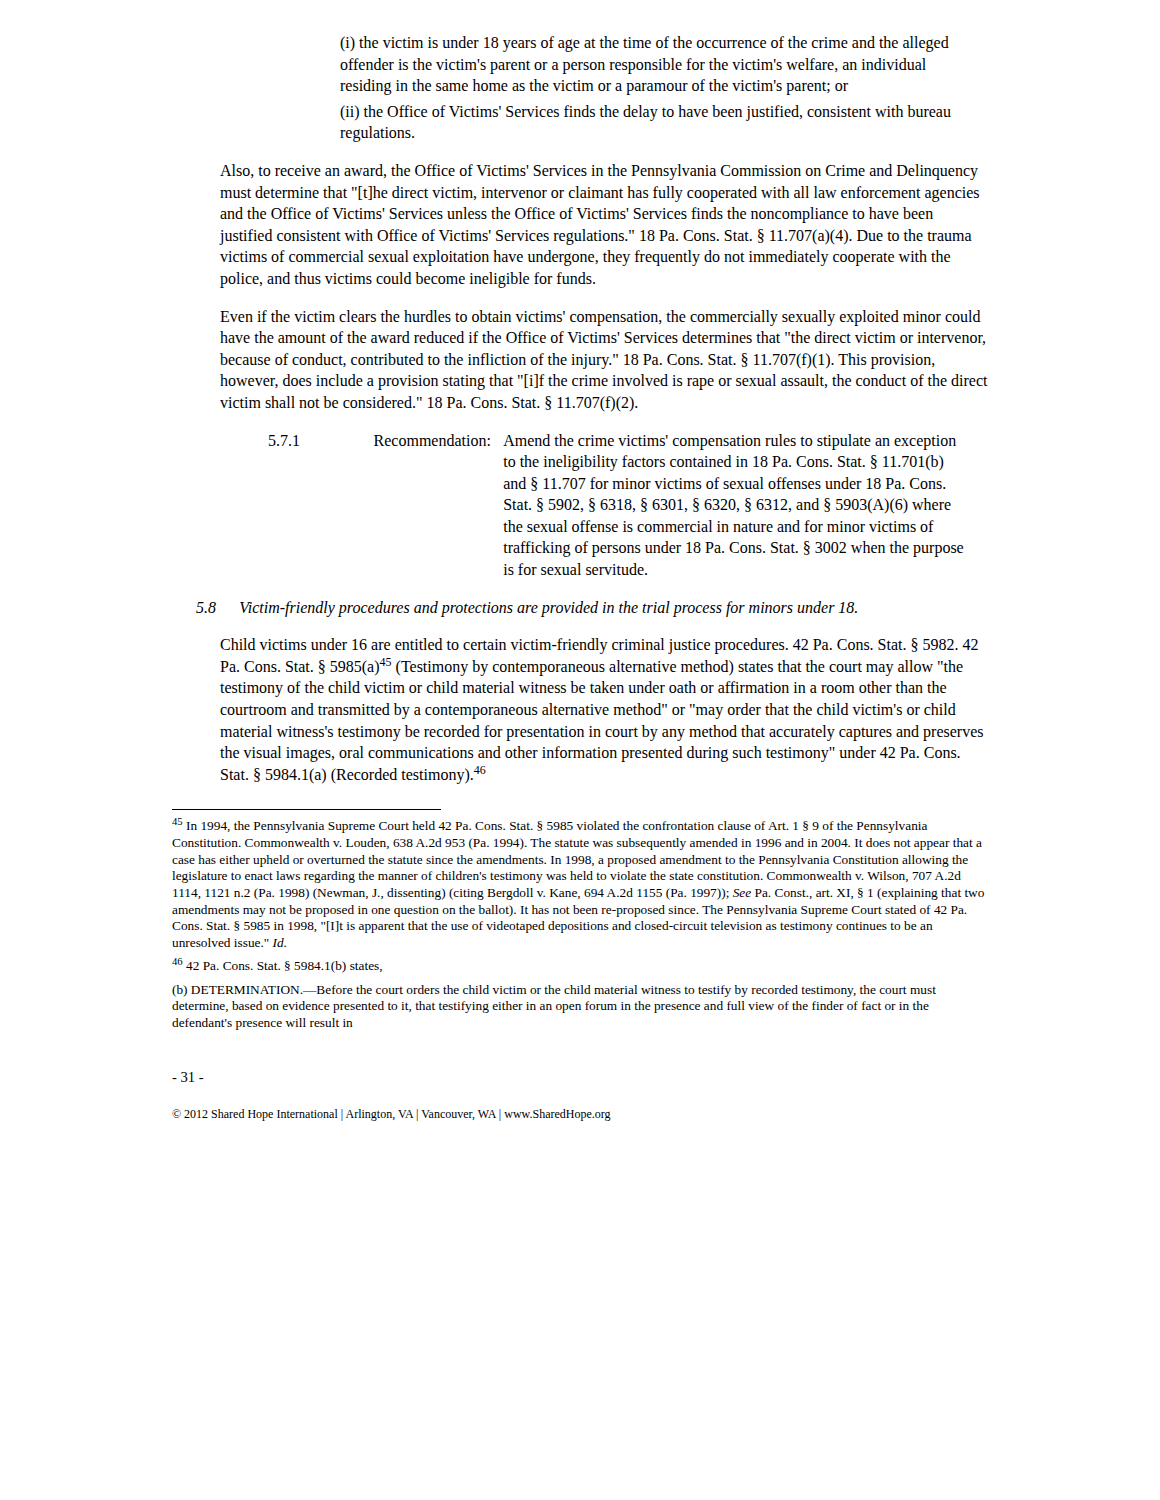(i) the victim is under 18 years of age at the time of the occurrence of the crime and the alleged offender is the victim's parent or a person responsible for the victim's welfare, an individual residing in the same home as the victim or a paramour of the victim's parent; or
(ii) the Office of Victims' Services finds the delay to have been justified, consistent with bureau regulations.
Also, to receive an award, the Office of Victims' Services in the Pennsylvania Commission on Crime and Delinquency must determine that "[t]he direct victim, intervenor or claimant has fully cooperated with all law enforcement agencies and the Office of Victims' Services unless the Office of Victims' Services finds the noncompliance to have been justified consistent with Office of Victims' Services regulations." 18 Pa. Cons. Stat. § 11.707(a)(4). Due to the trauma victims of commercial sexual exploitation have undergone, they frequently do not immediately cooperate with the police, and thus victims could become ineligible for funds.
Even if the victim clears the hurdles to obtain victims' compensation, the commercially sexually exploited minor could have the amount of the award reduced if the Office of Victims' Services determines that "the direct victim or intervenor, because of conduct, contributed to the infliction of the injury." 18 Pa. Cons. Stat. § 11.707(f)(1). This provision, however, does include a provision stating that "[i]f the crime involved is rape or sexual assault, the conduct of the direct victim shall not be considered." 18 Pa. Cons. Stat. § 11.707(f)(2).
| 5.7.1 | Recommendation: | Amend the crime victims' compensation rules to stipulate an exception to the ineligibility factors contained in 18 Pa. Cons. Stat. § 11.701(b) and § 11.707 for minor victims of sexual offenses under 18 Pa. Cons. Stat. § 5902, § 6318, § 6301, § 6320, § 6312, and § 5903(A)(6) where the sexual offense is commercial in nature and for minor victims of trafficking of persons under 18 Pa. Cons. Stat. § 3002 when the purpose is for sexual servitude. |
5.8 Victim-friendly procedures and protections are provided in the trial process for minors under 18.
Child victims under 16 are entitled to certain victim-friendly criminal justice procedures. 42 Pa. Cons. Stat. § 5982. 42 Pa. Cons. Stat. § 5985(a)45 (Testimony by contemporaneous alternative method) states that the court may allow "the testimony of the child victim or child material witness be taken under oath or affirmation in a room other than the courtroom and transmitted by a contemporaneous alternative method" or "may order that the child victim's or child material witness's testimony be recorded for presentation in court by any method that accurately captures and preserves the visual images, oral communications and other information presented during such testimony" under 42 Pa. Cons. Stat. § 5984.1(a) (Recorded testimony).46
45 In 1994, the Pennsylvania Supreme Court held 42 Pa. Cons. Stat. § 5985 violated the confrontation clause of Art. 1 § 9 of the Pennsylvania Constitution. Commonwealth v. Louden, 638 A.2d 953 (Pa. 1994). The statute was subsequently amended in 1996 and in 2004. It does not appear that a case has either upheld or overturned the statute since the amendments. In 1998, a proposed amendment to the Pennsylvania Constitution allowing the legislature to enact laws regarding the manner of children's testimony was held to violate the state constitution. Commonwealth v. Wilson, 707 A.2d 1114, 1121 n.2 (Pa. 1998) (Newman, J., dissenting) (citing Bergdoll v. Kane, 694 A.2d 1155 (Pa. 1997)); See Pa. Const., art. XI, § 1 (explaining that two amendments may not be proposed in one question on the ballot). It has not been re-proposed since. The Pennsylvania Supreme Court stated of 42 Pa. Cons. Stat. § 5985 in 1998, "[I]t is apparent that the use of videotaped depositions and closed-circuit television as testimony continues to be an unresolved issue." Id.
46 42 Pa. Cons. Stat. § 5984.1(b) states,
(b) DETERMINATION.—Before the court orders the child victim or the child material witness to testify by recorded testimony, the court must determine, based on evidence presented to it, that testifying either in an open forum in the presence and full view of the finder of fact or in the defendant's presence will result in
- 31 -
© 2012 Shared Hope International | Arlington, VA | Vancouver, WA | www.SharedHope.org